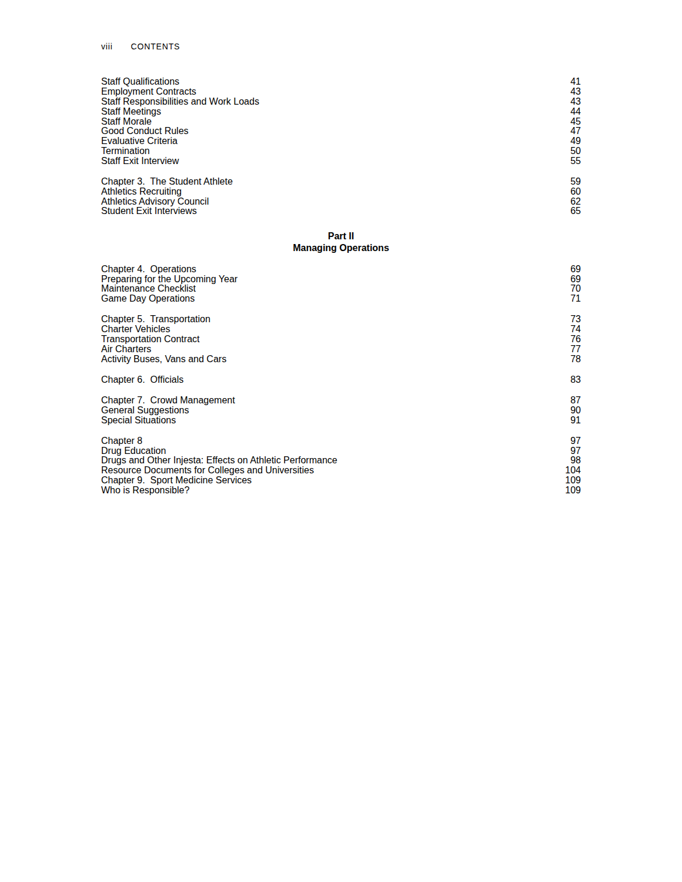viii CONTENTS
Staff Qualifications 41
Employment Contracts 43
Staff Responsibilities and Work Loads 43
Staff Meetings 44
Staff Morale 45
Good Conduct Rules 47
Evaluative Criteria 49
Termination 50
Staff Exit Interview 55
Chapter 3. The Student Athlete 59
Athletics Recruiting 60
Athletics Advisory Council 62
Student Exit Interviews 65
Part IIManaging Operations
Chapter 4. Operations 69
Preparing for the Upcoming Year 69
Maintenance Checklist 70
Game Day Operations 71
Chapter 5. Transportation 73
Charter Vehicles 74
Transportation Contract 76
Air Charters 77
Activity Buses, Vans and Cars 78
Chapter 6. Officials 83
Chapter 7. Crowd Management 87
General Suggestions 90
Special Situations 91
Chapter 8 97
Drug Education 97
Drugs and Other Injesta: Effects on Athletic Performance 98
Resource Documents for Colleges and Universities 104
Chapter 9. Sport Medicine Services 109
Who is Responsible? 109